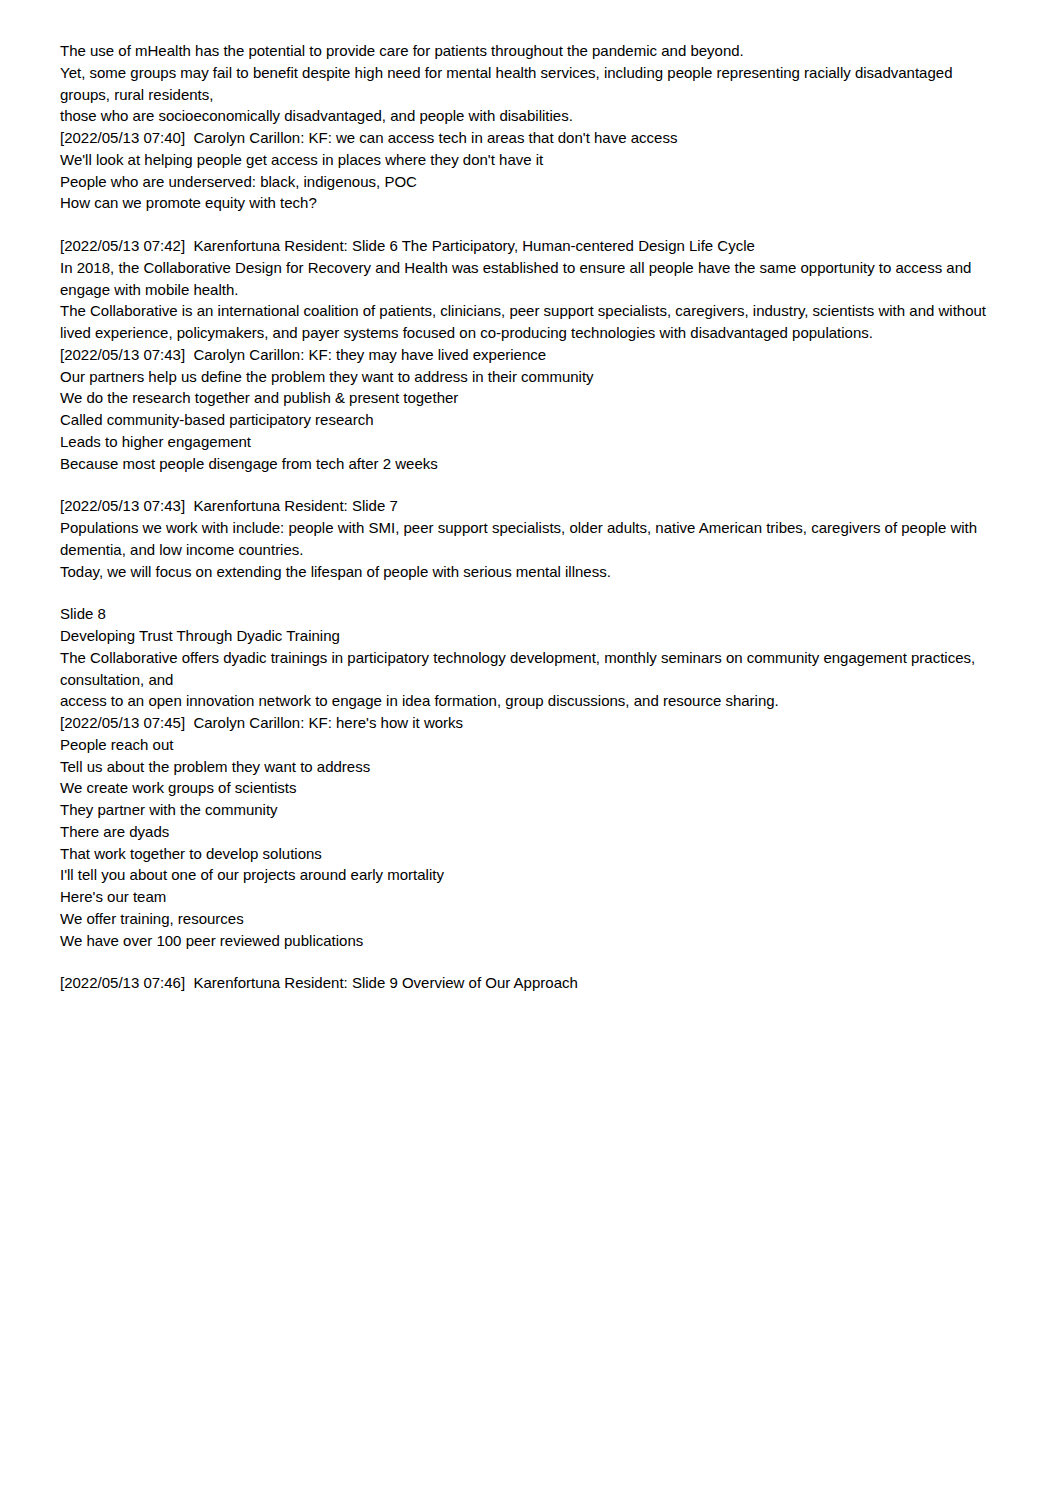The use of mHealth has the potential to provide care for patients throughout the pandemic and beyond.
Yet, some groups may fail to benefit despite high need for mental health services, including people representing racially disadvantaged groups, rural residents,
those who are socioeconomically disadvantaged, and people with disabilities.
[2022/05/13 07:40] Carolyn Carillon: KF: we can access tech in areas that don't have access
We'll look at helping people get access in places where they don't have it
People who are underserved: black, indigenous, POC
How can we promote equity with tech?
[2022/05/13 07:42] Karenfortuna Resident: Slide 6 The Participatory, Human-centered Design Life Cycle
In 2018, the Collaborative Design for Recovery and Health was established to ensure all people have the same opportunity to access and engage with mobile health.
The Collaborative is an international coalition of patients, clinicians, peer support specialists, caregivers, industry, scientists with and without lived experience, policymakers, and payer systems focused on co-producing technologies with disadvantaged populations.
[2022/05/13 07:43] Carolyn Carillon: KF: they may have lived experience
Our partners help us define the problem they want to address in their community
We do the research together and publish & present together
Called community-based participatory research
Leads to higher engagement
Because most people disengage from tech after 2 weeks
[2022/05/13 07:43] Karenfortuna Resident: Slide 7
Populations we work with include: people with SMI, peer support specialists, older adults, native American tribes, caregivers of people with dementia, and low income countries.
Today, we will focus on extending the lifespan of people with serious mental illness.
Slide 8
Developing Trust Through Dyadic Training
The Collaborative offers dyadic trainings in participatory technology development, monthly seminars on community engagement practices, consultation, and
access to an open innovation network to engage in idea formation, group discussions, and resource sharing.
[2022/05/13 07:45] Carolyn Carillon: KF: here's how it works
People reach out
Tell us about the problem they want to address
We create work groups of scientists
They partner with the community
There are dyads
That work together to develop solutions
I'll tell you about one of our projects around early mortality
Here's our team
We offer training, resources
We have over 100 peer reviewed publications
[2022/05/13 07:46] Karenfortuna Resident: Slide 9 Overview of Our Approach